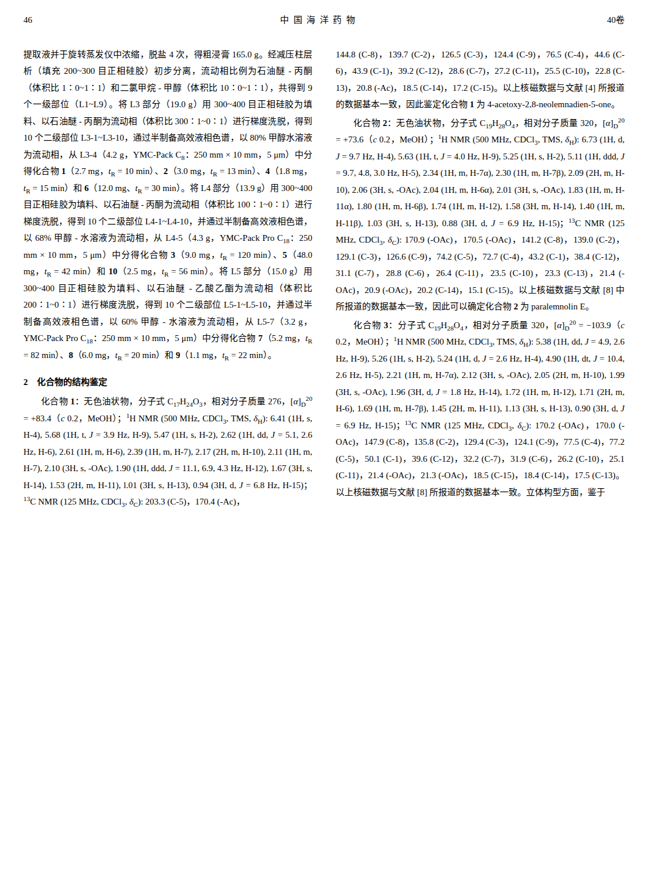46 中国海洋药物 40卷
提取液并于旋转蒸发仪中浓缩，脱盐 4 次，得粗浸膏 165.0 g。经减压柱层析（填充 200~300 目正相硅胶）初步分离，流动相比例为石油醚 - 丙酮（体积比 1∶0~1∶1）和二氯甲烷 - 甲醇（体积比 10∶0~1∶1），共得到 9 个一级部位（L1~L9）。将 L3 部分（19.0 g）用 300~400 目正相硅胶为填料、以石油醚 - 丙酮为流动相（体积比 300∶1~0∶1）进行梯度洗脱，得到 10 个二级部位 L3-1~L3-10，通过半制备高效液相色谱，以 80% 甲醇水溶液为流动相，从 L3-4（4.2 g，YMC-Pack C8：250 mm × 10 mm，5 μm）中分得化合物 1（2.7 mg，tR = 10 min）、2（3.0 mg，tR = 13 min）、4（1.8 mg，tR = 15 min）和 6（12.0 mg、tR = 30 min）。将 L4 部分（13.9 g）用 300~400 目正相硅胶为填料、以石油醚 - 丙酮为流动相（体积比 100∶1~0∶1）进行梯度洗脱，得到 10 个二级部位 L4-1~L4-10，并通过半制备高效液相色谱，以 68% 甲醇 - 水溶液为流动相，从 L4-5（4.3 g，YMC-Pack Pro C18：250 mm × 10 mm，5 μm）中分得化合物 3（9.0 mg，tR = 120 min）、5（48.0 mg，tR = 42 min）和 10（2.5 mg，tR = 56 min）。将 L5 部分（15.0 g）用 300~400 目正相硅胶为填料、以石油醚 - 乙酸乙酯为流动相（体积比 200∶1~0∶1）进行梯度洗脱，得到 10 个二级部位 L5-1~L5-10，并通过半制备高效液相色谱，以 60% 甲醇 - 水溶液为流动相，从 L5-7（3.2 g，YMC-Pack Pro C18：250 mm × 10 mm，5 μm）中分得化合物 7（5.2 mg，tR = 82 min）、8（6.0 mg，tR = 20 min）和 9（1.1 mg，tR = 22 min）。
2　化合物的结构鉴定
化合物 1：无色油状物，分子式 C17H24O3，相对分子质量 276，[α]D20 = +83.4（c 0.2，MeOH）；1H NMR (500 MHz, CDCl3, TMS, δH): 6.41 (1H, s, H-4), 5.68 (1H, t, J = 3.9 Hz, H-9), 5.47 (1H, s, H-2), 2.62 (1H, dd, J = 5.1, 2.6 Hz, H-6), 2.61 (1H, m, H-6), 2.39 (1H, m, H-7), 2.17 (2H, m, H-10), 2.11 (1H, m, H-7), 2.10 (3H, s, -OAc), 1.90 (1H, ddd, J = 11.1, 6.9, 4.3 Hz, H-12), 1.67 (3H, s, H-14), 1.53 (2H, m, H-11), l.01 (3H, s, H-13), 0.94 (3H, d, J = 6.8 Hz, H-15)；13C NMR (125 MHz, CDCl3, δC): 203.3 (C-5)，170.4 (-Ac)，
144.8 (C-8)，139.7 (C-2)，126.5 (C-3)，124.4 (C-9)，76.5 (C-4)，44.6 (C-6)，43.9 (C-1)，39.2 (C-12)，28.6 (C-7)，27.2 (C-11)，25.5 (C-10)，22.8 (C-13)，20.8 (-Ac)，18.5 (C-14)，17.2 (C-15)。以上核磁数据与文献 [4] 所报道的数据基本一致，因此鉴定化合物 1 为 4-acetoxy-2,8-neolemnadien-5-one。
化合物 2：无色油状物，分子式 C19H28O4，相对分子质量 320，[α]D20 = +73.6（c 0.2，MeOH）；1H NMR (500 MHz, CDCl3, TMS, δH): 6.73 (1H, d, J = 9.7 Hz, H-4), 5.63 (1H, t, J = 4.0 Hz, H-9), 5.25 (1H, s, H-2), 5.11 (1H, ddd, J = 9.7, 4.8, 3.0 Hz, H-5), 2.34 (1H, m, H-7α), 2.30 (1H, m, H-7β), 2.09 (2H, m, H-10), 2.06 (3H, s, -OAc), 2.04 (1H, m, H-6α), 2.01 (3H, s, -OAc), 1.83 (1H, m, H-11α), 1.80 (1H, m, H-6β), 1.74 (1H, m, H-12), 1.58 (3H, m, H-14), 1.40 (1H, m, H-11β), 1.03 (3H, s, H-13), 0.88 (3H, d, J = 6.9 Hz, H-15)；13C NMR (125 MHz, CDCl3, δC): 170.9 (-OAc)，170.5 (-OAc)，141.2 (C-8)，139.0 (C-2)，129.1 (C-3)，126.6 (C-9)，74.2 (C-5)，72.7 (C-4)，43.2 (C-1)，38.4 (C-12)，31.1 (C-7)，28.8 (C-6)，26.4 (C-11)，23.5 (C-10)，23.3 (C-13)，21.4 (-OAc)，20.9 (-OAc)，20.2 (C-14)，15.1 (C-15)。以上核磁数据与文献 [8] 中所报道的数据基本一致，因此可以确定化合物 2 为 paralemnolin E。
化合物 3：分子式 C19H28O4，相对分子质量 320，[α]D20 = −103.9（c 0.2，MeOH）；1H NMR (500 MHz, CDCl3, TMS, δH): 5.38 (1H, dd, J = 4.9, 2.6 Hz, H-9), 5.26 (1H, s, H-2), 5.24 (1H, d, J = 2.6 Hz, H-4), 4.90 (1H, dt, J = 10.4, 2.6 Hz, H-5), 2.21 (1H, m, H-7α), 2.12 (3H, s, -OAc), 2.05 (2H, m, H-10), 1.99 (3H, s, -OAc), 1.96 (3H, d, J = 1.8 Hz, H-14), 1.72 (1H, m, H-12), 1.71 (2H, m, H-6), 1.69 (1H, m, H-7β), 1.45 (2H, m, H-11), 1.13 (3H, s, H-13), 0.90 (3H, d, J = 6.9 Hz, H-15)；13C NMR (125 MHz, CDCl3, δC): 170.2 (-OAc)，170.0 (-OAc)，147.9 (C-8)，135.8 (C-2)，129.4 (C-3)，124.1 (C-9)，77.5 (C-4)，77.2 (C-5)，50.1 (C-1)，39.6 (C-12)，32.2 (C-7)，31.9 (C-6)，26.2 (C-10)，25.1 (C-11)，21.4 (-OAc)，21.3 (-OAc)，18.5 (C-15)，18.4 (C-14)，17.5 (C-13)。以上核磁数据与文献 [8] 所报道的数据基本一致。立体构型方面，鉴于